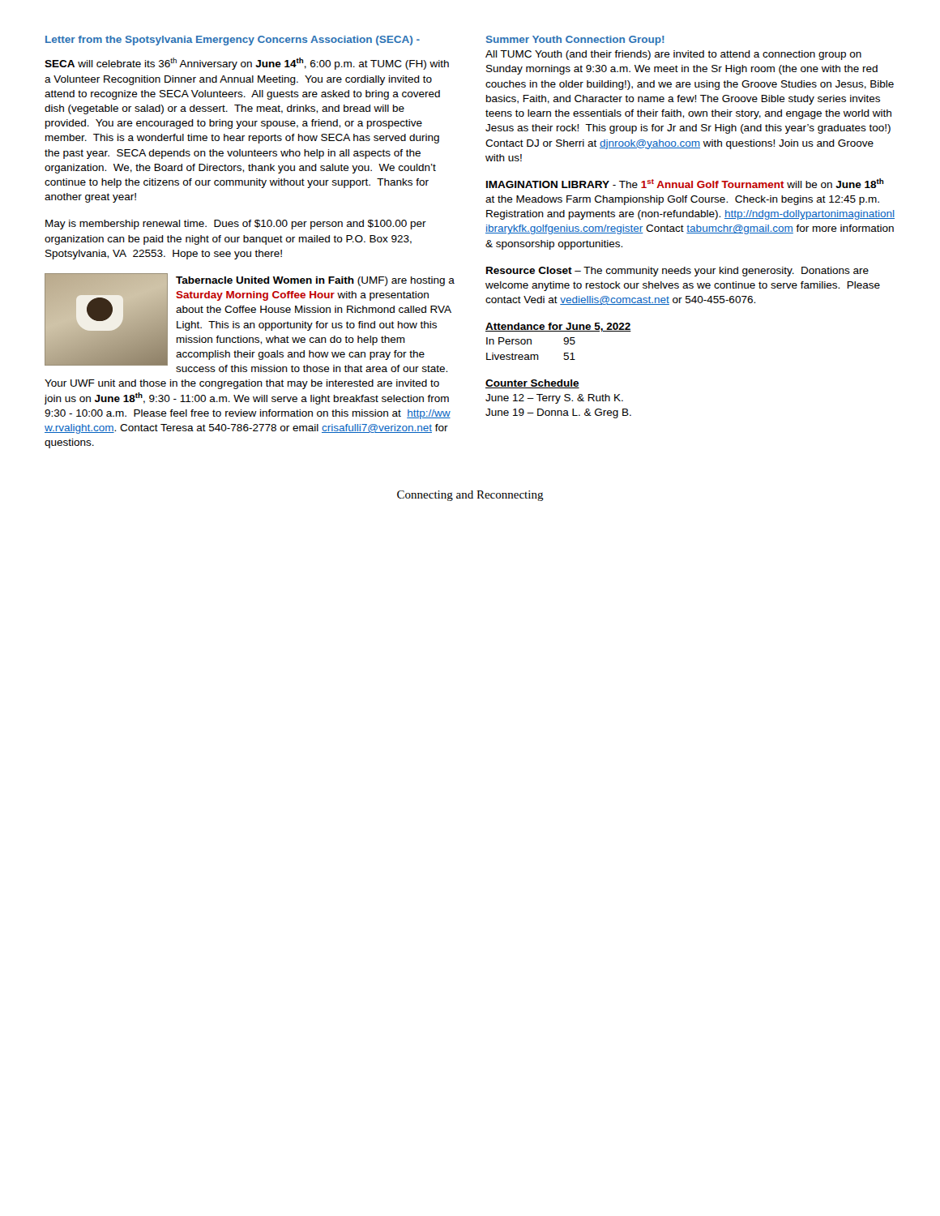Letter from the Spotsylvania Emergency Concerns Association (SECA) -
SECA will celebrate its 36th Anniversary on June 14th, 6:00 p.m. at TUMC (FH) with a Volunteer Recognition Dinner and Annual Meeting. You are cordially invited to attend to recognize the SECA Volunteers. All guests are asked to bring a covered dish (vegetable or salad) or a dessert. The meat, drinks, and bread will be provided. You are encouraged to bring your spouse, a friend, or a prospective member. This is a wonderful time to hear reports of how SECA has served during the past year. SECA depends on the volunteers who help in all aspects of the organization. We, the Board of Directors, thank you and salute you. We couldn’t continue to help the citizens of our community without your support. Thanks for another great year!
May is membership renewal time. Dues of $10.00 per person and $100.00 per organization can be paid the night of our banquet or mailed to P.O. Box 923, Spotsylvania, VA 22553. Hope to see you there!
Tabernacle United Women in Faith (UMF) are hosting a Saturday Morning Coffee Hour with a presentation about the Coffee House Mission in Richmond called RVA Light. This is an opportunity for us to find out how this mission functions, what we can do to help them accomplish their goals and how we can pray for the success of this mission to those in that area of our state. Your UWF unit and those in the congregation that may be interested are invited to join us on June 18th, 9:30 - 11:00 a.m. We will serve a light breakfast selection from 9:30 - 10:00 a.m. Please feel free to review information on this mission at http://www.rvalight.com. Contact Teresa at 540-786-2778 or email crisafulli7@verizon.net for questions.
Summer Youth Connection Group!
All TUMC Youth (and their friends) are invited to attend a connection group on Sunday mornings at 9:30 a.m. We meet in the Sr High room (the one with the red couches in the older building!), and we are using the Groove Studies on Jesus, Bible basics, Faith, and Character to name a few! The Groove Bible study series invites teens to learn the essentials of their faith, own their story, and engage the world with Jesus as their rock! This group is for Jr and Sr High (and this year’s graduates too!) Contact DJ or Sherri at djnrook@yahoo.com with questions! Join us and Groove with us!
IMAGINATION LIBRARY - The 1st Annual Golf Tournament will be on June 18th at the Meadows Farm Championship Golf Course. Check-in begins at 12:45 p.m. Registration and payments are (non-refundable). http://ndgm-dollypartonimaginationlibrarykfk.golfgenius.com/register Contact tabumchr@gmail.com for more information & sponsorship opportunities.
Resource Closet – The community needs your kind generosity. Donations are welcome anytime to restock our shelves as we continue to serve families. Please contact Vedi at vediellis@comcast.net or 540-455-6076.
Attendance for June 5, 2022
| In Person | 95 |
| Livestream | 51 |
Counter Schedule
June 12 – Terry S. & Ruth K.
June 19 – Donna L. & Greg B.
Connecting and Reconnecting